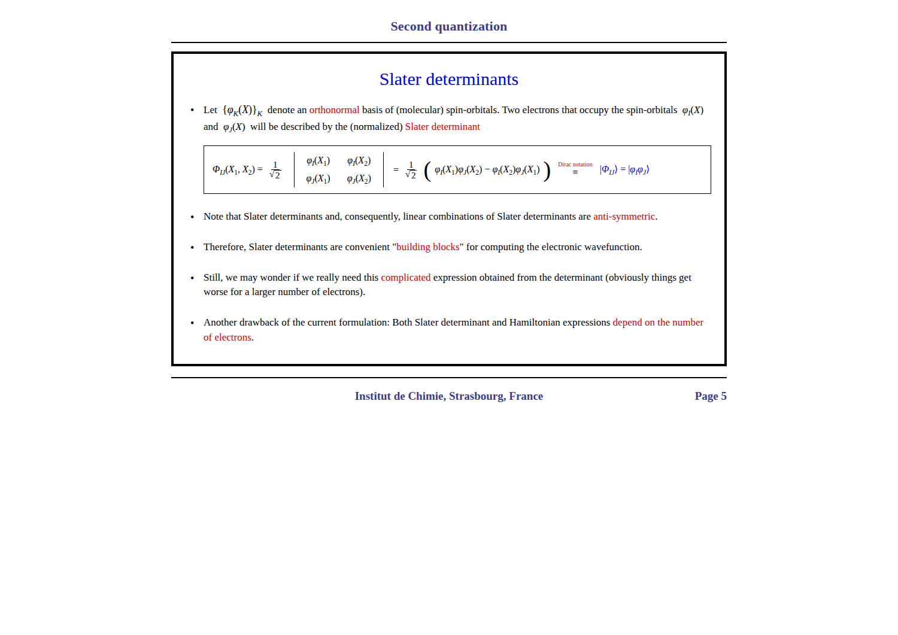Second quantization
Slater determinants
Let {φK(X)}K denote an orthonormal basis of (molecular) spin-orbitals. Two electrons that occupy the spin-orbitals φI(X) and φJ(X) will be described by the (normalized) Slater determinant
ΦIJ(X1, X2) = 1 2
| φ I ( X 1 ) | φ I ( X 2 ) |
| φ J ( X 1 ) | φ J ( X 2 ) |
= 1 2 ( φI(X1)φJ(X2) − φI(X2)φJ(X1) ) Dirac notation ≡ |ΦIJ⟩ = |φI φJ⟩
Note that Slater determinants and, consequently, linear combinations of Slater determinants are anti-symmetric.
Therefore, Slater determinants are convenient "building blocks" for computing the electronic wavefunction.
Still, we may wonder if we really need this complicated expression obtained from the determinant (obviously things get worse for a larger number of electrons).
Another drawback of the current formulation: Both Slater determinant and Hamiltonian expressions depend on the number of electrons.
Institut de Chimie, Strasbourg, France Page 5